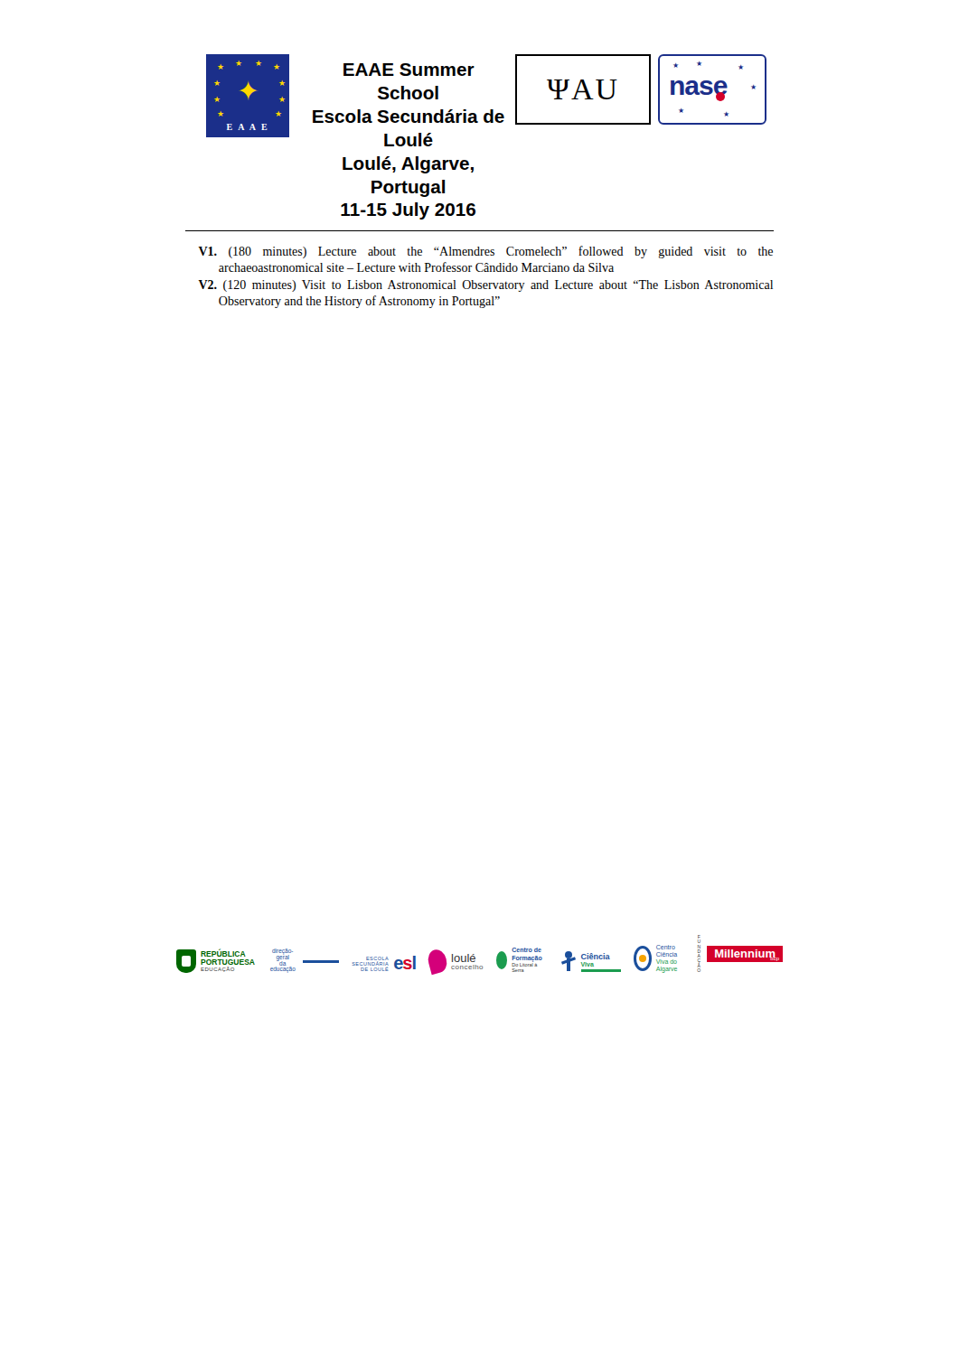★ ★ ★ ★ ★ ★ ★ ★ ★ ★
✦ E A A E
EAAE Summer School Escola Secundária de Loulé Loulé, Algarve, Portugal 11-15 July 2016
ΨAU
nase ★ ★ ★ ★ ★ ★
V1. (180 minutes) Lecture about the “Almendres Cromelech” followed by guided visit to the archaeoastronomical site – Lecture with Professor Cândido Marciano da Silva
V2. (120 minutes) Visit to Lisbon Astronomical Observatory and Lecture about “The Lisbon Astronomical Observatory and the History of Astronomy in Portugal”
REPÚBLICA
PORTUGUESAEDUCAÇÃO
direção-geral
da educação
ESCOLA
SECUNDÁRIA
DE LOULÉ
esl
louléconcelho
Centro de Formação Do Litoral à Serra
CiênciaViva
Centro Ciência
Viva do Algarve
F U N D A Ç Ã O
Millenniumbcp